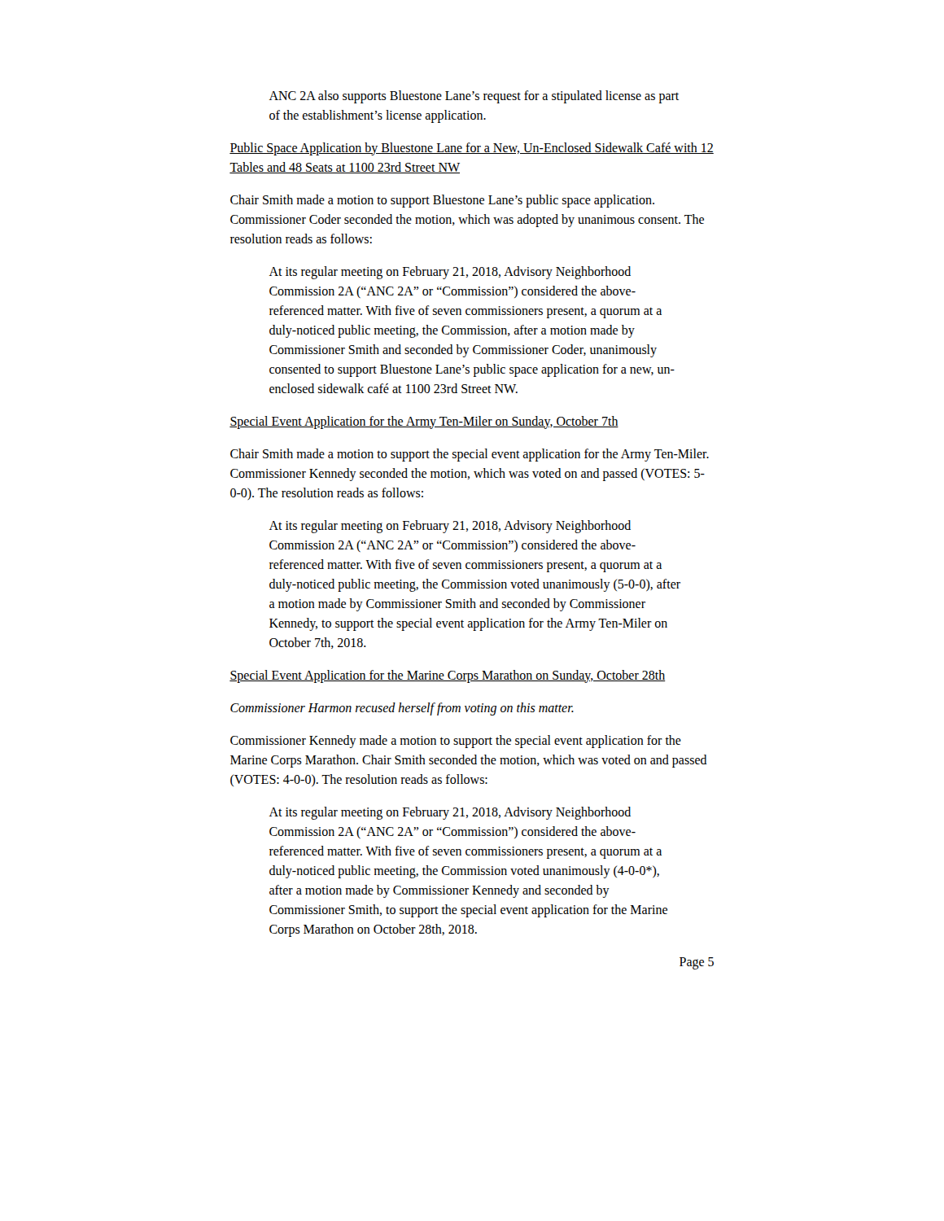ANC 2A also supports Bluestone Lane’s request for a stipulated license as part of the establishment’s license application.
Public Space Application by Bluestone Lane for a New, Un-Enclosed Sidewalk Café with 12 Tables and 48 Seats at 1100 23rd Street NW
Chair Smith made a motion to support Bluestone Lane’s public space application. Commissioner Coder seconded the motion, which was adopted by unanimous consent. The resolution reads as follows:
At its regular meeting on February 21, 2018, Advisory Neighborhood Commission 2A (“ANC 2A” or “Commission”) considered the above-referenced matter. With five of seven commissioners present, a quorum at a duly-noticed public meeting, the Commission, after a motion made by Commissioner Smith and seconded by Commissioner Coder, unanimously consented to support Bluestone Lane’s public space application for a new, un-enclosed sidewalk café at 1100 23rd Street NW.
Special Event Application for the Army Ten-Miler on Sunday, October 7th
Chair Smith made a motion to support the special event application for the Army Ten-Miler. Commissioner Kennedy seconded the motion, which was voted on and passed (VOTES: 5-0-0). The resolution reads as follows:
At its regular meeting on February 21, 2018, Advisory Neighborhood Commission 2A (“ANC 2A” or “Commission”) considered the above-referenced matter. With five of seven commissioners present, a quorum at a duly-noticed public meeting, the Commission voted unanimously (5-0-0), after a motion made by Commissioner Smith and seconded by Commissioner Kennedy, to support the special event application for the Army Ten-Miler on October 7th, 2018.
Special Event Application for the Marine Corps Marathon on Sunday, October 28th
Commissioner Harmon recused herself from voting on this matter.
Commissioner Kennedy made a motion to support the special event application for the Marine Corps Marathon. Chair Smith seconded the motion, which was voted on and passed (VOTES: 4-0-0). The resolution reads as follows:
At its regular meeting on February 21, 2018, Advisory Neighborhood Commission 2A (“ANC 2A” or “Commission”) considered the above-referenced matter. With five of seven commissioners present, a quorum at a duly-noticed public meeting, the Commission voted unanimously (4-0-0*), after a motion made by Commissioner Kennedy and seconded by Commissioner Smith, to support the special event application for the Marine Corps Marathon on October 28th, 2018.
Page 5